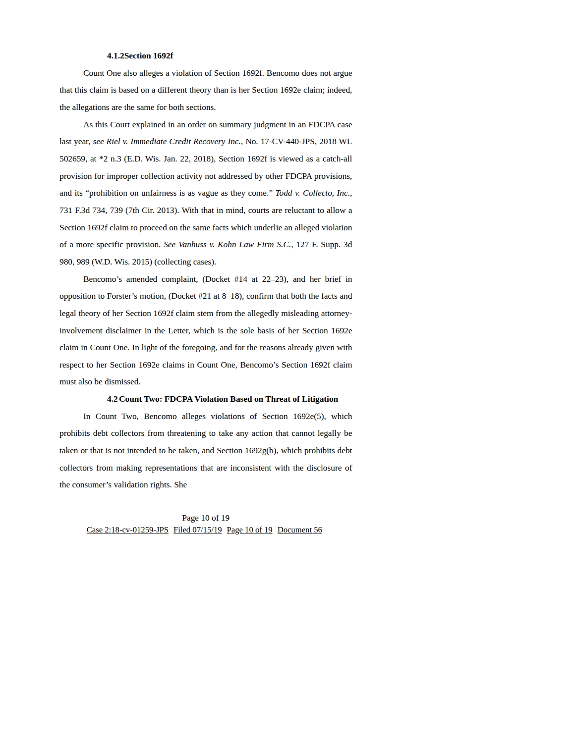4.1.2 Section 1692f
Count One also alleges a violation of Section 1692f. Bencomo does not argue that this claim is based on a different theory than is her Section 1692e claim; indeed, the allegations are the same for both sections.
As this Court explained in an order on summary judgment in an FDCPA case last year, see Riel v. Immediate Credit Recovery Inc., No. 17-CV-440-JPS, 2018 WL 502659, at *2 n.3 (E.D. Wis. Jan. 22, 2018), Section 1692f is viewed as a catch-all provision for improper collection activity not addressed by other FDCPA provisions, and its “prohibition on unfairness is as vague as they come.” Todd v. Collecto, Inc., 731 F.3d 734, 739 (7th Cir. 2013). With that in mind, courts are reluctant to allow a Section 1692f claim to proceed on the same facts which underlie an alleged violation of a more specific provision. See Vanhuss v. Kohn Law Firm S.C., 127 F. Supp. 3d 980, 989 (W.D. Wis. 2015) (collecting cases).
Bencomo’s amended complaint, (Docket #14 at 22–23), and her brief in opposition to Forster’s motion, (Docket #21 at 8–18), confirm that both the facts and legal theory of her Section 1692f claim stem from the allegedly misleading attorney-involvement disclaimer in the Letter, which is the sole basis of her Section 1692e claim in Count One. In light of the foregoing, and for the reasons already given with respect to her Section 1692e claims in Count One, Bencomo’s Section 1692f claim must also be dismissed.
4.2 Count Two: FDCPA Violation Based on Threat of Litigation
In Count Two, Bencomo alleges violations of Section 1692e(5), which prohibits debt collectors from threatening to take any action that cannot legally be taken or that is not intended to be taken, and Section 1692g(b), which prohibits debt collectors from making representations that are inconsistent with the disclosure of the consumer’s validation rights. She
Page 10 of 19
Case 2:18-cv-01259-JPS Filed 07/15/19 Page 10 of 19 Document 56